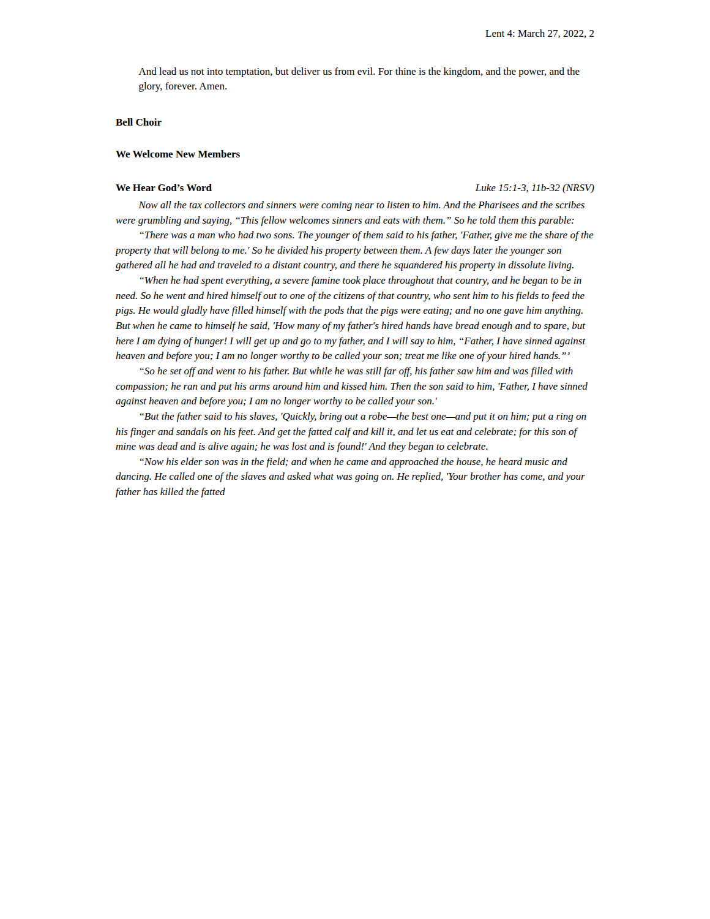Lent 4: March 27, 2022, 2
And lead us not into temptation, but deliver us from evil. For thine is the kingdom, and the power, and the glory, forever. Amen.
Bell Choir
We Welcome New Members
We Hear God’s Word
Luke 15:1-3, 11b-32 (NRSV)
Now all the tax collectors and sinners were coming near to listen to him. And the Pharisees and the scribes were grumbling and saying, “This fellow welcomes sinners and eats with them.” So he told them this parable:
“There was a man who had two sons. The younger of them said to his father, 'Father, give me the share of the property that will belong to me.' So he divided his property between them. A few days later the younger son gathered all he had and traveled to a distant country, and there he squandered his property in dissolute living.
“When he had spent everything, a severe famine took place throughout that country, and he began to be in need. So he went and hired himself out to one of the citizens of that country, who sent him to his fields to feed the pigs. He would gladly have filled himself with the pods that the pigs were eating; and no one gave him anything. But when he came to himself he said, 'How many of my father's hired hands have bread enough and to spare, but here I am dying of hunger! I will get up and go to my father, and I will say to him, “Father, I have sinned against heaven and before you; I am no longer worthy to be called your son; treat me like one of your hired hands.”’
“So he set off and went to his father. But while he was still far off, his father saw him and was filled with compassion; he ran and put his arms around him and kissed him. Then the son said to him, 'Father, I have sinned against heaven and before you; I am no longer worthy to be called your son.'
“But the father said to his slaves, 'Quickly, bring out a robe—the best one—and put it on him; put a ring on his finger and sandals on his feet. And get the fatted calf and kill it, and let us eat and celebrate; for this son of mine was dead and is alive again; he was lost and is found!' And they began to celebrate.
“Now his elder son was in the field; and when he came and approached the house, he heard music and dancing. He called one of the slaves and asked what was going on. He replied, 'Your brother has come, and your father has killed the fatted